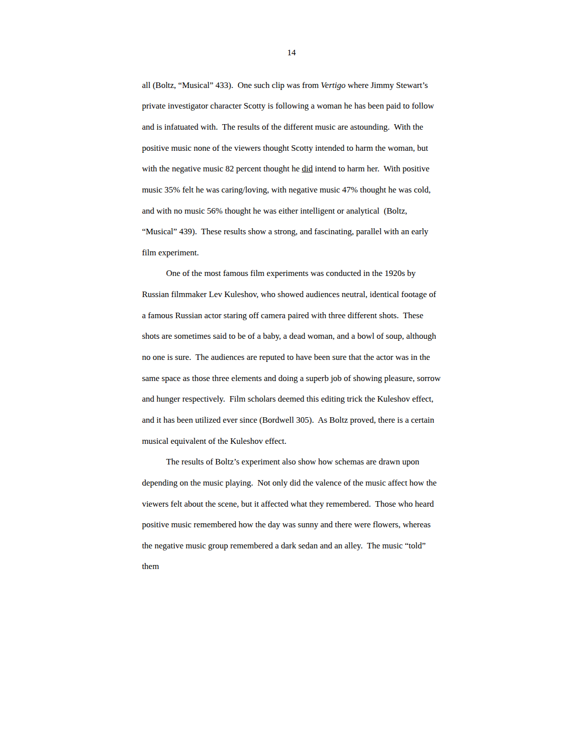14
all (Boltz, “Musical” 433). One such clip was from Vertigo where Jimmy Stewart’s private investigator character Scotty is following a woman he has been paid to follow and is infatuated with. The results of the different music are astounding. With the positive music none of the viewers thought Scotty intended to harm the woman, but with the negative music 82 percent thought he did intend to harm her. With positive music 35% felt he was caring/loving, with negative music 47% thought he was cold, and with no music 56% thought he was either intelligent or analytical (Boltz, “Musical” 439). These results show a strong, and fascinating, parallel with an early film experiment.
One of the most famous film experiments was conducted in the 1920s by Russian filmmaker Lev Kuleshov, who showed audiences neutral, identical footage of a famous Russian actor staring off camera paired with three different shots. These shots are sometimes said to be of a baby, a dead woman, and a bowl of soup, although no one is sure. The audiences are reputed to have been sure that the actor was in the same space as those three elements and doing a superb job of showing pleasure, sorrow and hunger respectively. Film scholars deemed this editing trick the Kuleshov effect, and it has been utilized ever since (Bordwell 305). As Boltz proved, there is a certain musical equivalent of the Kuleshov effect.
The results of Boltz’s experiment also show how schemas are drawn upon depending on the music playing. Not only did the valence of the music affect how the viewers felt about the scene, but it affected what they remembered. Those who heard positive music remembered how the day was sunny and there were flowers, whereas the negative music group remembered a dark sedan and an alley. The music “told” them